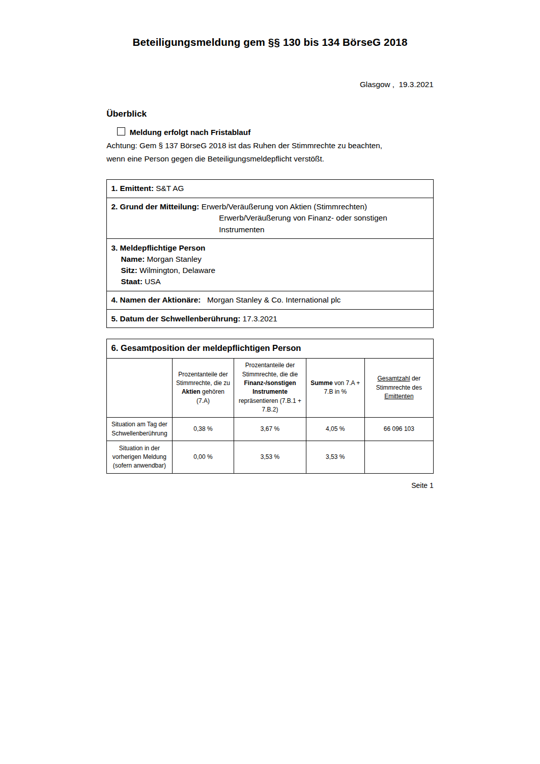Beteiligungsmeldung gem §§ 130 bis 134 BörseG 2018
Glasgow , 19.3.2021
Überblick
Meldung erfolgt nach Fristablauf
Achtung: Gem § 137 BörseG 2018 ist das Ruhen der Stimmrechte zu beachten,
wenn eine Person gegen die Beteiligungsmeldepflicht verstößt.
| 1. Emittent: S&T AG |
| 2. Grund der Mitteilung: Erwerb/Veräußerung von Aktien (Stimmrechten) Erwerb/Veräußerung von Finanz- oder sonstigen Instrumenten |
| 3. Meldepflichtige Person Name: Morgan Stanley Sitz: Wilmington, Delaware Staat: USA |
| 4. Namen der Aktionäre: Morgan Stanley & Co. International plc |
| 5. Datum der Schwellenberührung: 17.3.2021 |
| 6. Gesamtposition der meldepflichtigen Person |
| | Prozentanteile der Stimmrechte, die zu Aktien gehören (7.A) | Prozentanteile der Stimmrechte, die die Finanz-/sonstigen Instrumente repräsentieren (7.B.1 + 7.B.2) | Summe von 7.A + 7.B in % | Gesamtzahl der Stimmrechte des Emittenten |
| Situation am Tag der Schwellenberührung | 0,38 % | 3,67 % | 4,05 % | 66 096 103 |
| Situation in der vorherigen Meldung (sofern anwendbar) | 0,00 % | 3,53 % | 3,53 % | |
Seite 1